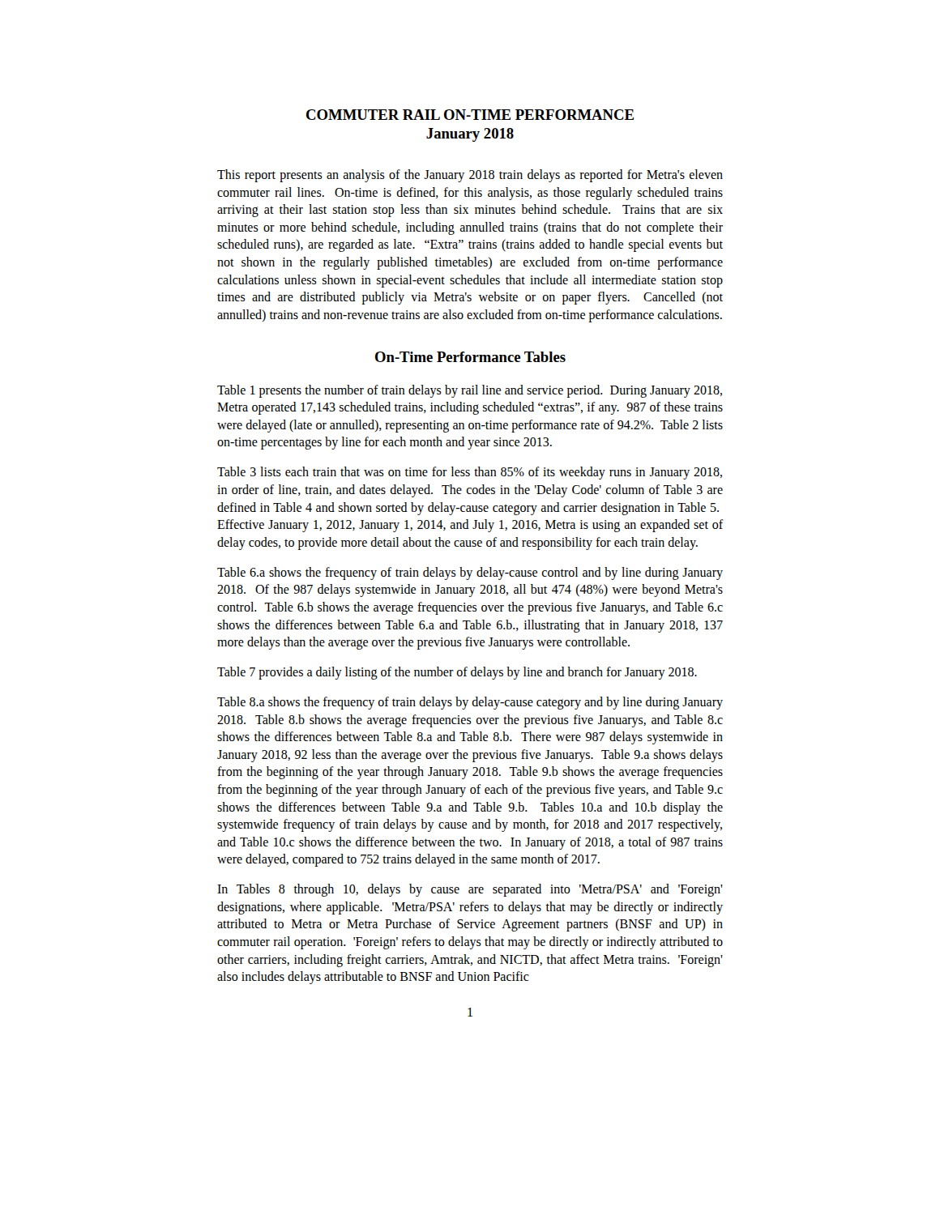COMMUTER RAIL ON-TIME PERFORMANCEJanuary 2018
This report presents an analysis of the January 2018 train delays as reported for Metra's eleven commuter rail lines. On-time is defined, for this analysis, as those regularly scheduled trains arriving at their last station stop less than six minutes behind schedule. Trains that are six minutes or more behind schedule, including annulled trains (trains that do not complete their scheduled runs), are regarded as late. “Extra” trains (trains added to handle special events but not shown in the regularly published timetables) are excluded from on-time performance calculations unless shown in special-event schedules that include all intermediate station stop times and are distributed publicly via Metra's website or on paper flyers. Cancelled (not annulled) trains and non-revenue trains are also excluded from on-time performance calculations.
On-Time Performance Tables
Table 1 presents the number of train delays by rail line and service period. During January 2018, Metra operated 17,143 scheduled trains, including scheduled “extras”, if any. 987 of these trains were delayed (late or annulled), representing an on-time performance rate of 94.2%. Table 2 lists on-time percentages by line for each month and year since 2013.
Table 3 lists each train that was on time for less than 85% of its weekday runs in January 2018, in order of line, train, and dates delayed. The codes in the 'Delay Code' column of Table 3 are defined in Table 4 and shown sorted by delay-cause category and carrier designation in Table 5. Effective January 1, 2012, January 1, 2014, and July 1, 2016, Metra is using an expanded set of delay codes, to provide more detail about the cause of and responsibility for each train delay.
Table 6.a shows the frequency of train delays by delay-cause control and by line during January 2018. Of the 987 delays systemwide in January 2018, all but 474 (48%) were beyond Metra's control. Table 6.b shows the average frequencies over the previous five Januarys, and Table 6.c shows the differences between Table 6.a and Table 6.b., illustrating that in January 2018, 137 more delays than the average over the previous five Januarys were controllable.
Table 7 provides a daily listing of the number of delays by line and branch for January 2018.
Table 8.a shows the frequency of train delays by delay-cause category and by line during January 2018. Table 8.b shows the average frequencies over the previous five Januarys, and Table 8.c shows the differences between Table 8.a and Table 8.b. There were 987 delays systemwide in January 2018, 92 less than the average over the previous five Januarys. Table 9.a shows delays from the beginning of the year through January 2018. Table 9.b shows the average frequencies from the beginning of the year through January of each of the previous five years, and Table 9.c shows the differences between Table 9.a and Table 9.b. Tables 10.a and 10.b display the systemwide frequency of train delays by cause and by month, for 2018 and 2017 respectively, and Table 10.c shows the difference between the two. In January of 2018, a total of 987 trains were delayed, compared to 752 trains delayed in the same month of 2017.
In Tables 8 through 10, delays by cause are separated into 'Metra/PSA' and 'Foreign' designations, where applicable. 'Metra/PSA' refers to delays that may be directly or indirectly attributed to Metra or Metra Purchase of Service Agreement partners (BNSF and UP) in commuter rail operation. 'Foreign' refers to delays that may be directly or indirectly attributed to other carriers, including freight carriers, Amtrak, and NICTD, that affect Metra trains. 'Foreign' also includes delays attributable to BNSF and Union Pacific
1